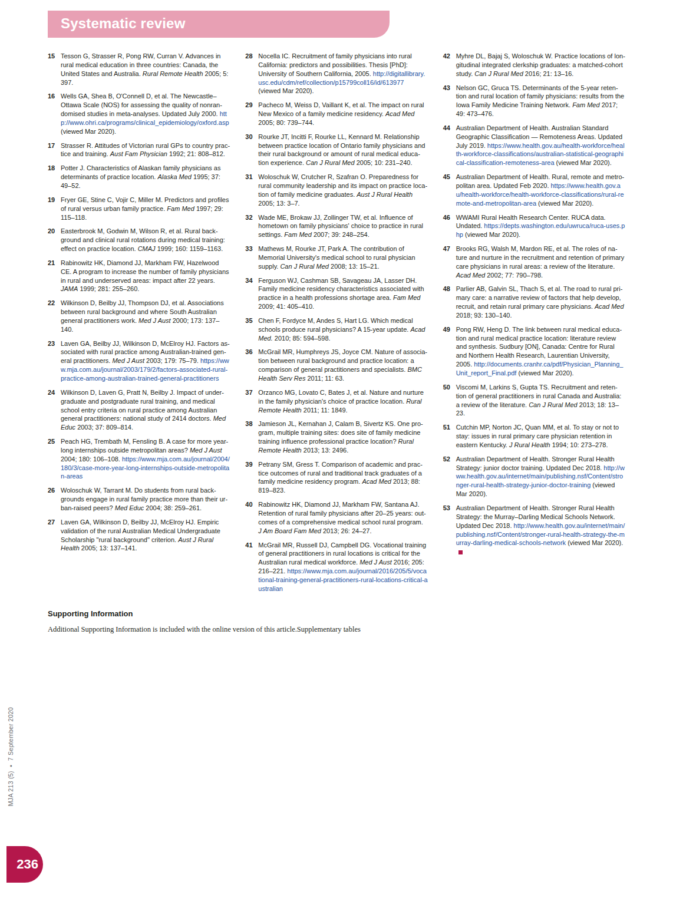MJA 213 (5) ▪ 7 September 2020
236
Systematic review
15 Tesson G, Strasser R, Pong RW, Curran V. Advances in rural medical education in three countries: Canada, the United States and Australia. Rural Remote Health 2005; 5: 397.
16 Wells GA, Shea B, O'Connell D, et al. The Newcastle–Ottawa Scale (NOS) for assessing the quality of nonrandomised studies in meta-analyses. Updated July 2000. http://www.ohri.ca/programs/clinical_epidemiology/oxford.asp (viewed Mar 2020).
17 Strasser R. Attitudes of Victorian rural GPs to country practice and training. Aust Fam Physician 1992; 21: 808–812.
18 Potter J. Characteristics of Alaskan family physicians as determinants of practice location. Alaska Med 1995; 37: 49–52.
19 Fryer GE, Stine C, Vojir C, Miller M. Predictors and profiles of rural versus urban family practice. Fam Med 1997; 29: 115–118.
20 Easterbrook M, Godwin M, Wilson R, et al. Rural background and clinical rural rotations during medical training: effect on practice location. CMAJ 1999; 160: 1159–1163.
21 Rabinowitz HK, Diamond JJ, Markham FW, Hazelwood CE. A program to increase the number of family physicians in rural and underserved areas: impact after 22 years. JAMA 1999; 281: 255–260.
22 Wilkinson D, Beilby JJ, Thompson DJ, et al. Associations between rural background and where South Australian general practitioners work. Med J Aust 2000; 173: 137–140.
23 Laven GA, Beilby JJ, Wilkinson D, McElroy HJ. Factors associated with rural practice among Australian-trained general practitioners. Med J Aust 2003; 179: 75–79. https://www.mja.com.au/journal/2003/179/2/factors-associated-rural-practice-among-australian-trained-general-practitioners
24 Wilkinson D, Laven G, Pratt N, Beilby J. Impact of undergraduate and postgraduate rural training, and medical school entry criteria on rural practice among Australian general practitioners: national study of 2414 doctors. Med Educ 2003; 37: 809–814.
25 Peach HG, Trembath M, Fensling B. A case for more year-long internships outside metropolitan areas? Med J Aust 2004; 180: 106–108. https://www.mja.com.au/journal/2004/180/3/case-more-year-long-internships-outside-metropolitan-areas
26 Woloschuk W, Tarrant M. Do students from rural backgrounds engage in rural family practice more than their urban-raised peers? Med Educ 2004; 38: 259–261.
27 Laven GA, Wilkinson D, Beilby JJ, McElroy HJ. Empiric validation of the rural Australian Medical Undergraduate Scholarship "rural background" criterion. Aust J Rural Health 2005; 13: 137–141.
28 Nocella IC. Recruitment of family physicians into rural California: predictors and possibilities. Thesis [PhD]: University of Southern California, 2005. http://digitallibrary.usc.edu/cdm/ref/collection/p15799coll16/id/613977 (viewed Mar 2020).
29 Pacheco M, Weiss D, Vaillant K, et al. The impact on rural New Mexico of a family medicine residency. Acad Med 2005; 80: 739–744.
30 Rourke JT, Incitti F, Rourke LL, Kennard M. Relationship between practice location of Ontario family physicians and their rural background or amount of rural medical education experience. Can J Rural Med 2005; 10: 231–240.
31 Woloschuk W, Crutcher R, Szafran O. Preparedness for rural community leadership and its impact on practice location of family medicine graduates. Aust J Rural Health 2005; 13: 3–7.
32 Wade ME, Brokaw JJ, Zollinger TW, et al. Influence of hometown on family physicians' choice to practice in rural settings. Fam Med 2007; 39: 248–254.
33 Mathews M, Rourke JT, Park A. The contribution of Memorial University's medical school to rural physician supply. Can J Rural Med 2008; 13: 15–21.
34 Ferguson WJ, Cashman SB, Savageau JA, Lasser DH. Family medicine residency characteristics associated with practice in a health professions shortage area. Fam Med 2009; 41: 405–410.
35 Chen F, Fordyce M, Andes S, Hart LG. Which medical schools produce rural physicians? A 15-year update. Acad Med. 2010; 85: 594–598.
36 McGrail MR, Humphreys JS, Joyce CM. Nature of association between rural background and practice location: a comparison of general practitioners and specialists. BMC Health Serv Res 2011; 11: 63.
37 Orzanco MG, Lovato C, Bates J, et al. Nature and nurture in the family physician's choice of practice location. Rural Remote Health 2011; 11: 1849.
38 Jamieson JL, Kernahan J, Calam B, Sivertz KS. One program, multiple training sites: does site of family medicine training influence professional practice location? Rural Remote Health 2013; 13: 2496.
39 Petrany SM, Gress T. Comparison of academic and practice outcomes of rural and traditional track graduates of a family medicine residency program. Acad Med 2013; 88: 819–823.
40 Rabinowitz HK, Diamond JJ, Markham FW, Santana AJ. Retention of rural family physicians after 20–25 years: outcomes of a comprehensive medical school rural program. J Am Board Fam Med 2013; 26: 24–27.
41 McGrail MR, Russell DJ, Campbell DG. Vocational training of general practitioners in rural locations is critical for the Australian rural medical workforce. Med J Aust 2016; 205: 216–221. https://www.mja.com.au/journal/2016/205/5/vocational-training-general-practitioners-rural-locations-critical-australian
42 Myhre DL, Bajaj S, Woloschuk W. Practice locations of longitudinal integrated clerkship graduates: a matched-cohort study. Can J Rural Med 2016; 21: 13–16.
43 Nelson GC, Gruca TS. Determinants of the 5-year retention and rural location of family physicians: results from the Iowa Family Medicine Training Network. Fam Med 2017; 49: 473–476.
44 Australian Department of Health. Australian Standard Geographic Classification — Remoteness Areas. Updated July 2019. https://www.health.gov.au/health-workforce/health-workforce-classifications/australian-statistical-geographical-classification-remoteness-area (viewed Mar 2020).
45 Australian Department of Health. Rural, remote and metropolitan area. Updated Feb 2020. https://www.health.gov.au/health-workforce/health-workforce-classifications/rural-remote-and-metropolitan-area (viewed Mar 2020).
46 WWAMI Rural Health Research Center. RUCA data. Undated. https://depts.washington.edu/uwruca/ruca-uses.php (viewed Mar 2020).
47 Brooks RG, Walsh M, Mardon RE, et al. The roles of nature and nurture in the recruitment and retention of primary care physicians in rural areas: a review of the literature. Acad Med 2002; 77: 790–798.
48 Parlier AB, Galvin SL, Thach S, et al. The road to rural primary care: a narrative review of factors that help develop, recruit, and retain rural primary care physicians. Acad Med 2018; 93: 130–140.
49 Pong RW, Heng D. The link between rural medical education and rural medical practice location: literature review and synthesis. Sudbury [ON], Canada: Centre for Rural and Northern Health Research, Laurentian University, 2005. http://documents.cranhr.ca/pdf/Physician_Planning_Unit_report_Final.pdf (viewed Mar 2020).
50 Viscomi M, Larkins S, Gupta TS. Recruitment and retention of general practitioners in rural Canada and Australia: a review of the literature. Can J Rural Med 2013; 18: 13–23.
51 Cutchin MP, Norton JC, Quan MM, et al. To stay or not to stay: issues in rural primary care physician retention in eastern Kentucky. J Rural Health 1994; 10: 273–278.
52 Australian Department of Health. Stronger Rural Health Strategy: junior doctor training. Updated Dec 2018. http://www.health.gov.au/internet/main/publishing.nsf/Content/stronger-rural-health-strategy-junior-doctor-training (viewed Mar 2020).
53 Australian Department of Health. Stronger Rural Health Strategy: the Murray–Darling Medical Schools Network. Updated Dec 2018. http://www.health.gov.au/internet/main/publishing.nsf/Content/stronger-rural-health-strategy-the-murray-darling-medical-schools-network (viewed Mar 2020).
Supporting Information
Additional Supporting Information is included with the online version of this article.Supplementary tables